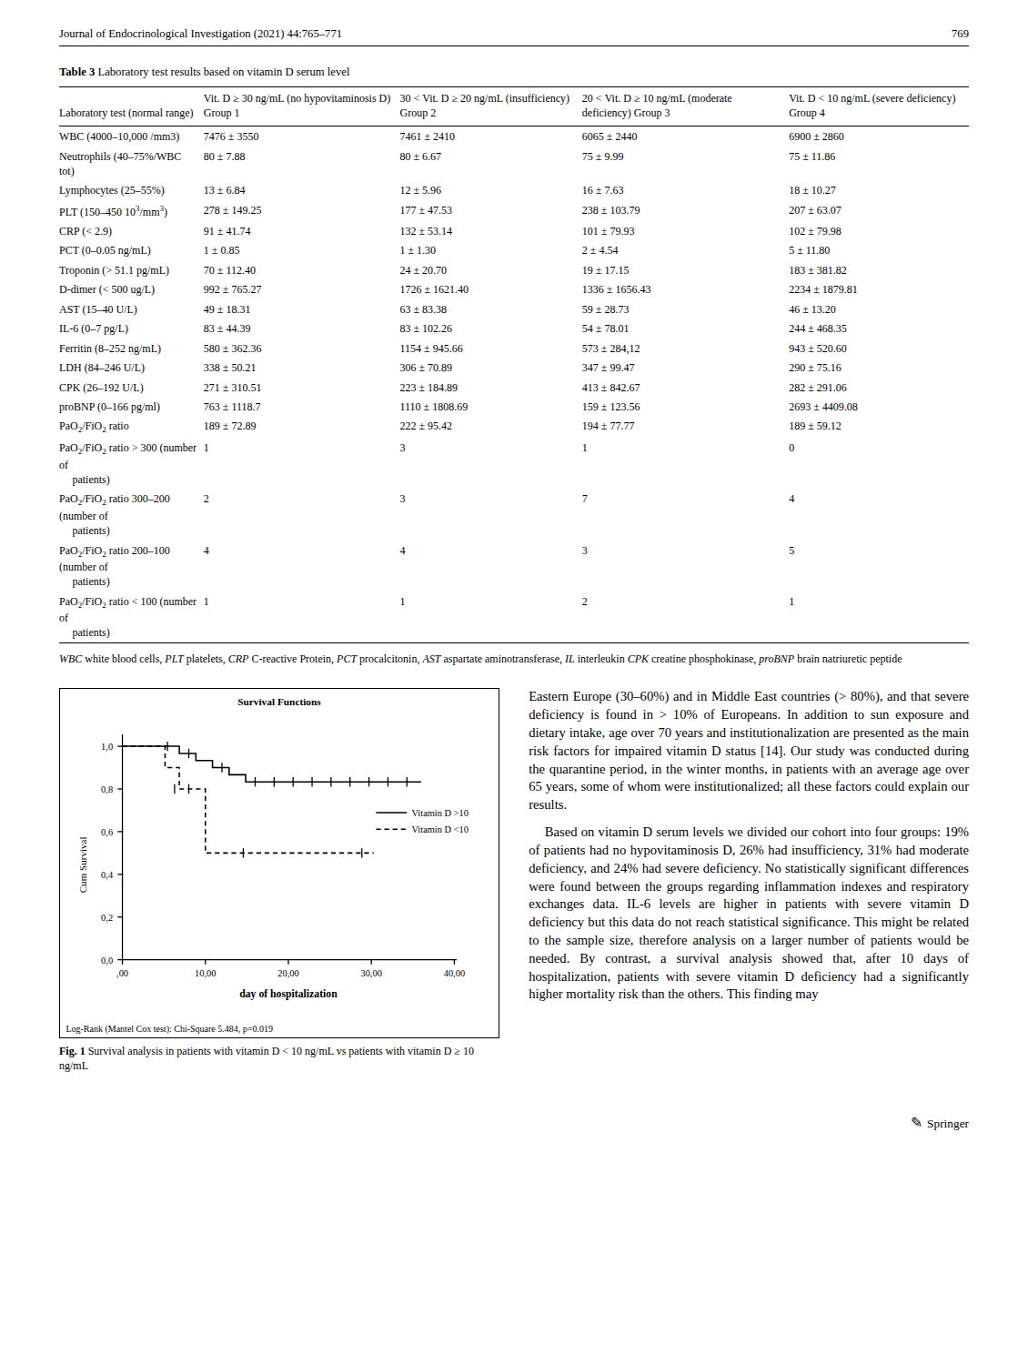Journal of Endocrinological Investigation (2021) 44:765–771 769
Table 3 Laboratory test results based on vitamin D serum level
| Laboratory test (normal range) | Vit. D ≥ 30 ng/mL (no hypovitaminosis D) Group 1 | 30 < Vit. D ≥ 20 ng/mL (insufficiency) Group 2 | 20 < Vit. D ≥ 10 ng/mL (moderate deficiency) Group 3 | Vit. D < 10 ng/mL (severe deficiency) Group 4 |
| --- | --- | --- | --- | --- |
| WBC (4000–10,000 /mm3) | 7476 ± 3550 | 7461 ± 2410 | 6065 ± 2440 | 6900 ± 2860 |
| Neutrophils (40–75%/WBC tot) | 80 ± 7.88 | 80 ± 6.67 | 75 ± 9.99 | 75 ± 11.86 |
| Lymphocytes (25–55%) | 13 ± 6.84 | 12 ± 5.96 | 16 ± 7.63 | 18 ± 10.27 |
| PLT (150–450 10 3 /mm 3 ) | 278 ± 149.25 | 177 ± 47.53 | 238 ± 103.79 | 207 ± 63.07 |
| CRP (< 2.9) | 91 ± 41.74 | 132 ± 53.14 | 101 ± 79.93 | 102 ± 79.98 |
| PCT (0–0.05 ng/mL) | 1 ± 0.85 | 1 ± 1.30 | 2 ± 4.54 | 5 ± 11.80 |
| Troponin (> 51.1 pg/mL) | 70 ± 112.40 | 24 ± 20.70 | 19 ± 17.15 | 183 ± 381.82 |
| D-dimer (< 500 ug/L) | 992 ± 765.27 | 1726 ± 1621.40 | 1336 ± 1656.43 | 2234 ± 1879.81 |
| AST (15–40 U/L) | 49 ± 18.31 | 63 ± 83.38 | 59 ± 28.73 | 46 ± 13.20 |
| IL-6 (0–7 pg/L) | 83 ± 44.39 | 83 ± 102.26 | 54 ± 78.01 | 244 ± 468.35 |
| Ferritin (8–252 ng/mL) | 580 ± 362.36 | 1154 ± 945.66 | 573 ± 284,12 | 943 ± 520.60 |
| LDH (84–246 U/L) | 338 ± 50.21 | 306 ± 70.89 | 347 ± 99.47 | 290 ± 75.16 |
| CPK (26–192 U/L) | 271 ± 310.51 | 223 ± 184.89 | 413 ± 842.67 | 282 ± 291.06 |
| proBNP (0–166 pg/ml) | 763 ± 1118.7 | 1110 ± 1808.69 | 159 ± 123.56 | 2693 ± 4409.08 |
| PaO 2 /FiO 2 ratio | 189 ± 72.89 | 222 ± 95.42 | 194 ± 77.77 | 189 ± 59.12 |
| PaO 2 /FiO 2 ratio > 300 (number of patients) | 1 | 3 | 1 | 0 |
| PaO 2 /FiO 2 ratio 300–200 (number of patients) | 2 | 3 | 7 | 4 |
| PaO 2 /FiO 2 ratio 200–100 (number of patients) | 4 | 4 | 3 | 5 |
| PaO 2 /FiO 2 ratio < 100 (number of patients) | 1 | 1 | 2 | 1 |
WBC white blood cells, PLT platelets, CRP C-reactive Protein, PCT procalcitonin, AST aspartate aminotransferase, IL interleukin CPK creatine phosphokinase, proBNP brain natriuretic peptide
Survival Functions
1,0 0,8 0,6 0,4 0,2 0,0 Cum Survival ,00 10,00 20,00 30,00 40,00 day of hospitalization Vitamin D >10 Vitamin D <10
Log-Rank (Mantel Cox test): Chi-Square 5.484, p=0.019
Fig. 1 Survival analysis in patients with vitamin D < 10 ng/mL vs patients with vitamin D ≥ 10 ng/mL
Eastern Europe (30–60%) and in Middle East countries (> 80%), and that severe deficiency is found in > 10% of Europeans. In addition to sun exposure and dietary intake, age over 70 years and institutionalization are presented as the main risk factors for impaired vitamin D status [14]. Our study was conducted during the quarantine period, in the winter months, in patients with an average age over 65 years, some of whom were institutionalized; all these factors could explain our results.
Based on vitamin D serum levels we divided our cohort into four groups: 19% of patients had no hypovitaminosis D, 26% had insufficiency, 31% had moderate deficiency, and 24% had severe deficiency. No statistically significant differences were found between the groups regarding inflammation indexes and respiratory exchanges data. IL-6 levels are higher in patients with severe vitamin D deficiency but this data do not reach statistical significance. This might be related to the sample size, therefore analysis on a larger number of patients would be needed. By contrast, a survival analysis showed that, after 10 days of hospitalization, patients with severe vitamin D deficiency had a significantly higher mortality risk than the others. This finding may
✎Springer